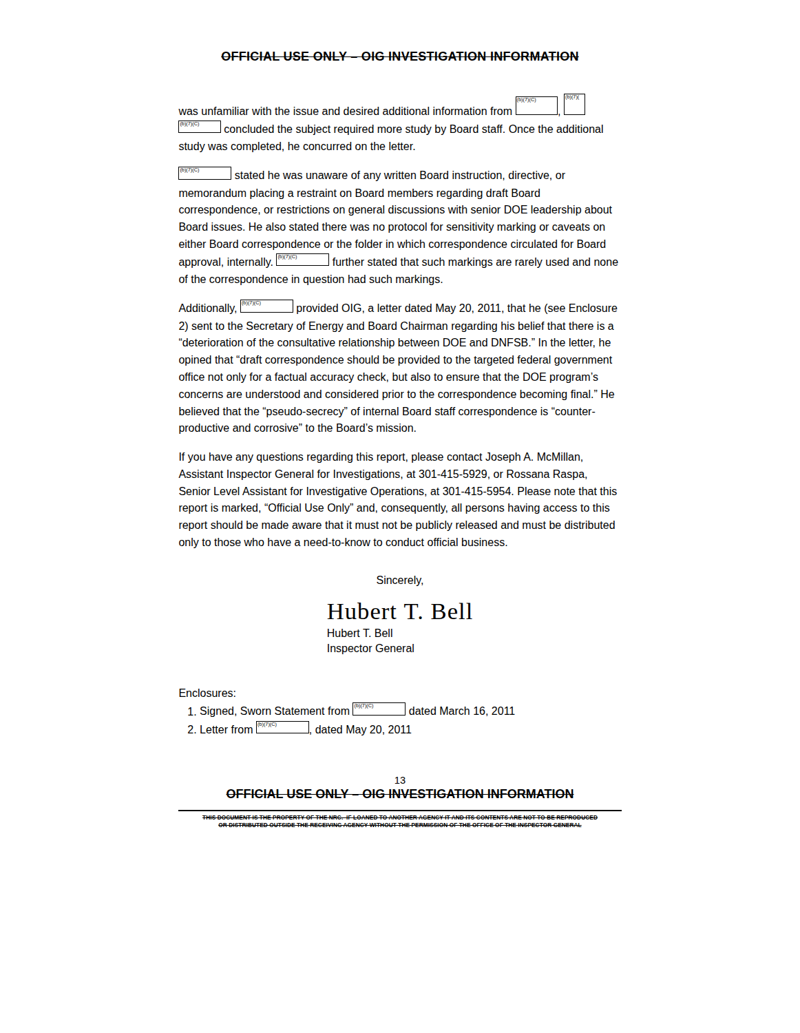OFFICIAL USE ONLY – OIG INVESTIGATION INFORMATION
was unfamiliar with the issue and desired additional information from (b)(7)(C), (b)(7)(
(b)(7)(C) concluded the subject required more study by Board staff. Once the additional study was completed, he concurred on the letter.
(b)(7)(C) stated he was unaware of any written Board instruction, directive, or memorandum placing a restraint on Board members regarding draft Board correspondence, or restrictions on general discussions with senior DOE leadership about Board issues. He also stated there was no protocol for sensitivity marking or caveats on either Board correspondence or the folder in which correspondence circulated for Board approval, internally. (b)(7)(C) further stated that such markings are rarely used and none of the correspondence in question had such markings.
Additionally, (b)(7)(C) provided OIG, a letter dated May 20, 2011, that he (see Enclosure 2) sent to the Secretary of Energy and Board Chairman regarding his belief that there is a “deterioration of the consultative relationship between DOE and DNFSB.” In the letter, he opined that “draft correspondence should be provided to the targeted federal government office not only for a factual accuracy check, but also to ensure that the DOE program’s concerns are understood and considered prior to the correspondence becoming final.” He believed that the “pseudo-secrecy” of internal Board staff correspondence is “counter-productive and corrosive” to the Board’s mission.
If you have any questions regarding this report, please contact Joseph A. McMillan, Assistant Inspector General for Investigations, at 301-415-5929, or Rossana Raspa, Senior Level Assistant for Investigative Operations, at 301-415-5954. Please note that this report is marked, “Official Use Only” and, consequently, all persons having access to this report should be made aware that it must not be publicly released and must be distributed only to those who have a need-to-know to conduct official business.
Sincerely,
Hubert T. Bell
Hubert T. Bell
Inspector General
Enclosures:
Signed, Sworn Statement from (b)(7)(C) dated March 16, 2011
Letter from (b)(7)(C), dated May 20, 2011
13
OFFICIAL USE ONLY – OIG INVESTIGATION INFORMATION
THIS DOCUMENT IS THE PROPERTY OF THE NRC. IF LOANED TO ANOTHER AGENCY IT AND ITS CONTENTS ARE NOT TO BE REPRODUCED
OR DISTRIBUTED OUTSIDE THE RECEIVING AGENCY WITHOUT THE PERMISSION OF THE OFFICE OF THE INSPECTOR GENERAL